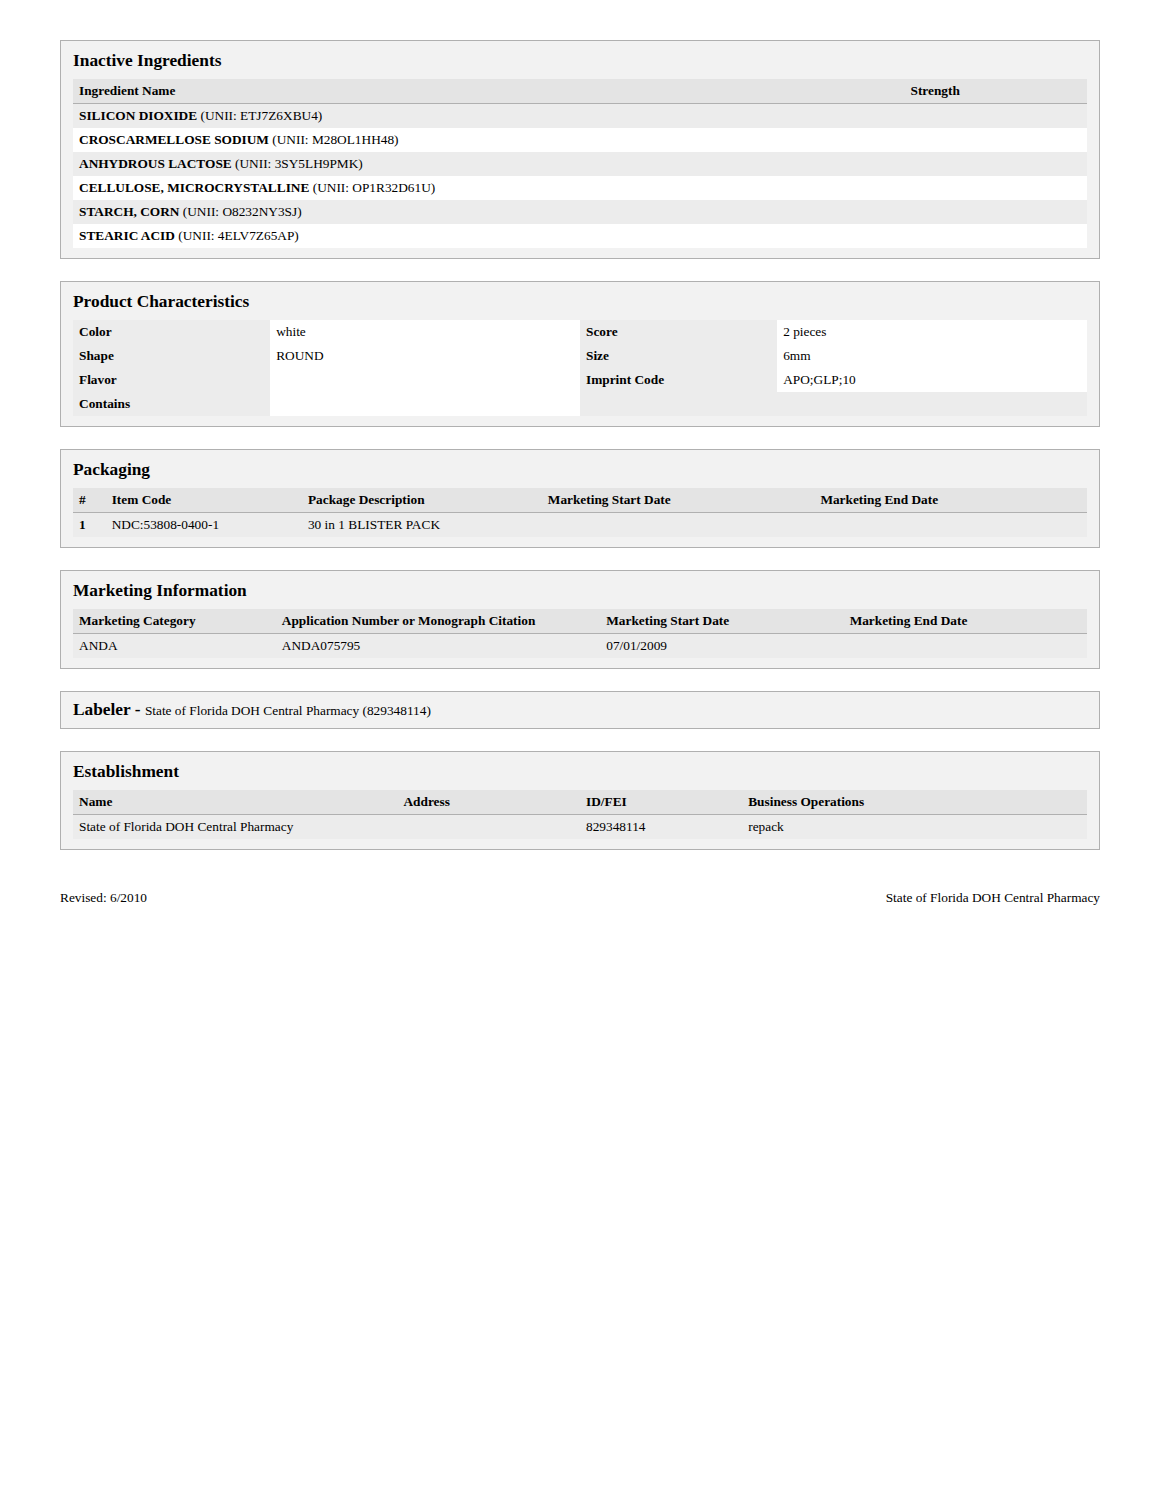Inactive Ingredients
| Ingredient Name | Strength |
| --- | --- |
| SILICON DIOXIDE (UNII: ETJ7Z6XBU4) | |
| CROSCARMELLOSE SODIUM (UNII: M28OL1HH48) | |
| ANHYDROUS LACTOSE (UNII: 3SY5LH9PMK) | |
| CELLULOSE, MICROCRYSTALLINE (UNII: OP1R32D61U) | |
| STARCH, CORN (UNII: O8232NY3SJ) | |
| STEARIC ACID (UNII: 4ELV7Z65AP) | |
Product Characteristics
| Color | white | Score | 2 pieces |
| Shape | ROUND | Size | 6mm |
| Flavor | | Imprint Code | APO;GLP;10 |
| Contains | | | |
Packaging
| # | Item Code | Package Description | Marketing Start Date | Marketing End Date |
| --- | --- | --- | --- | --- |
| 1 | NDC:53808-0400-1 | 30 in 1 BLISTER PACK | | |
Marketing Information
| Marketing Category | Application Number or Monograph Citation | Marketing Start Date | Marketing End Date |
| --- | --- | --- | --- |
| ANDA | ANDA075795 | 07/01/2009 | |
Labeler - State of Florida DOH Central Pharmacy (829348114)
Establishment
| Name | Address | ID/FEI | Business Operations |
| --- | --- | --- | --- |
| State of Florida DOH Central Pharmacy | | 829348114 | repack |
Revised: 6/2010
State of Florida DOH Central Pharmacy